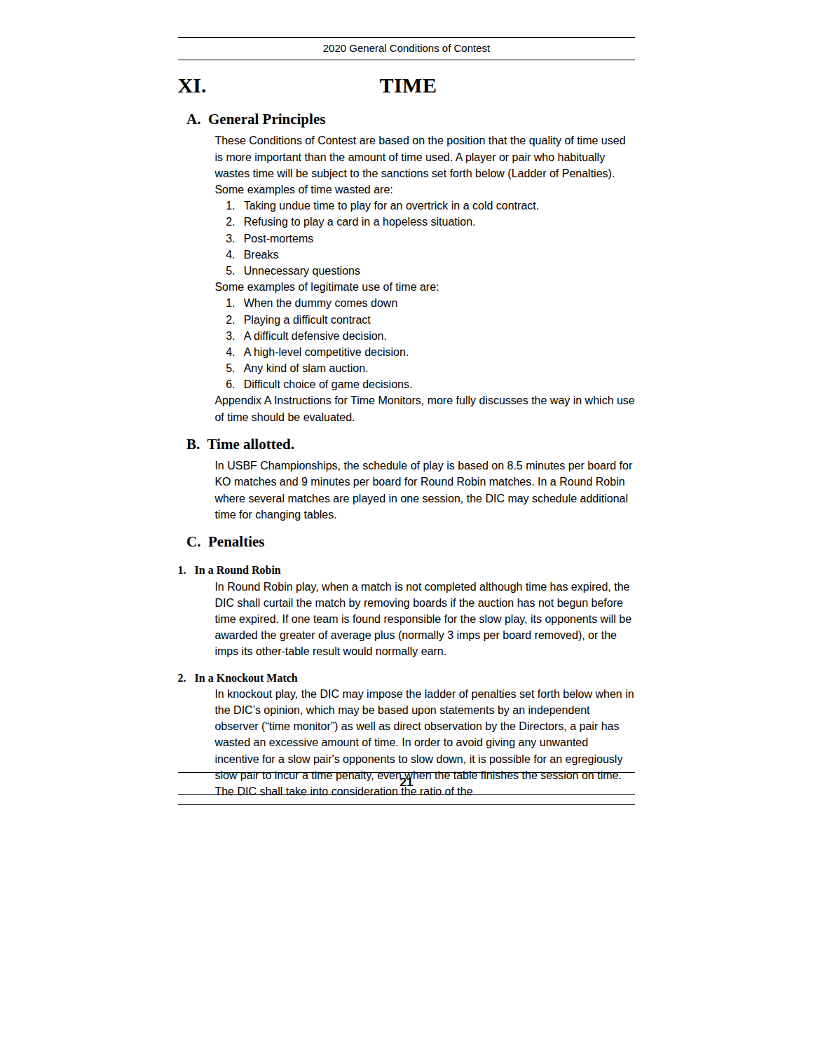2020 General Conditions of Contest
XI. TIME
A. General Principles
These Conditions of Contest are based on the position that the quality of time used is more important than the amount of time used. A player or pair who habitually wastes time will be subject to the sanctions set forth below (Ladder of Penalties).
Some examples of time wasted are:
Taking undue time to play for an overtrick in a cold contract.
Refusing to play a card in a hopeless situation.
Post-mortems
Breaks
Unnecessary questions
Some examples of legitimate use of time are:
When the dummy comes down
Playing a difficult contract
A difficult defensive decision.
A high-level competitive decision.
Any kind of slam auction.
Difficult choice of game decisions.
Appendix A Instructions for Time Monitors, more fully discusses the way in which use of time should be evaluated.
B. Time allotted.
In USBF Championships, the schedule of play is based on 8.5 minutes per board for KO matches and 9 minutes per board for Round Robin matches. In a Round Robin where several matches are played in one session, the DIC may schedule additional time for changing tables.
C. Penalties
1. In a Round Robin
In Round Robin play, when a match is not completed although time has expired, the DIC shall curtail the match by removing boards if the auction has not begun before time expired. If one team is found responsible for the slow play, its opponents will be awarded the greater of average plus (normally 3 imps per board removed), or the imps its other-table result would normally earn.
2. In a Knockout Match
In knockout play, the DIC may impose the ladder of penalties set forth below when in the DIC’s opinion, which may be based upon statements by an independent observer (“time monitor”) as well as direct observation by the Directors, a pair has wasted an excessive amount of time. In order to avoid giving any unwanted incentive for a slow pair's opponents to slow down, it is possible for an egregiously slow pair to incur a time penalty, even when the table finishes the session on time. The DIC shall take into consideration the ratio of the
21